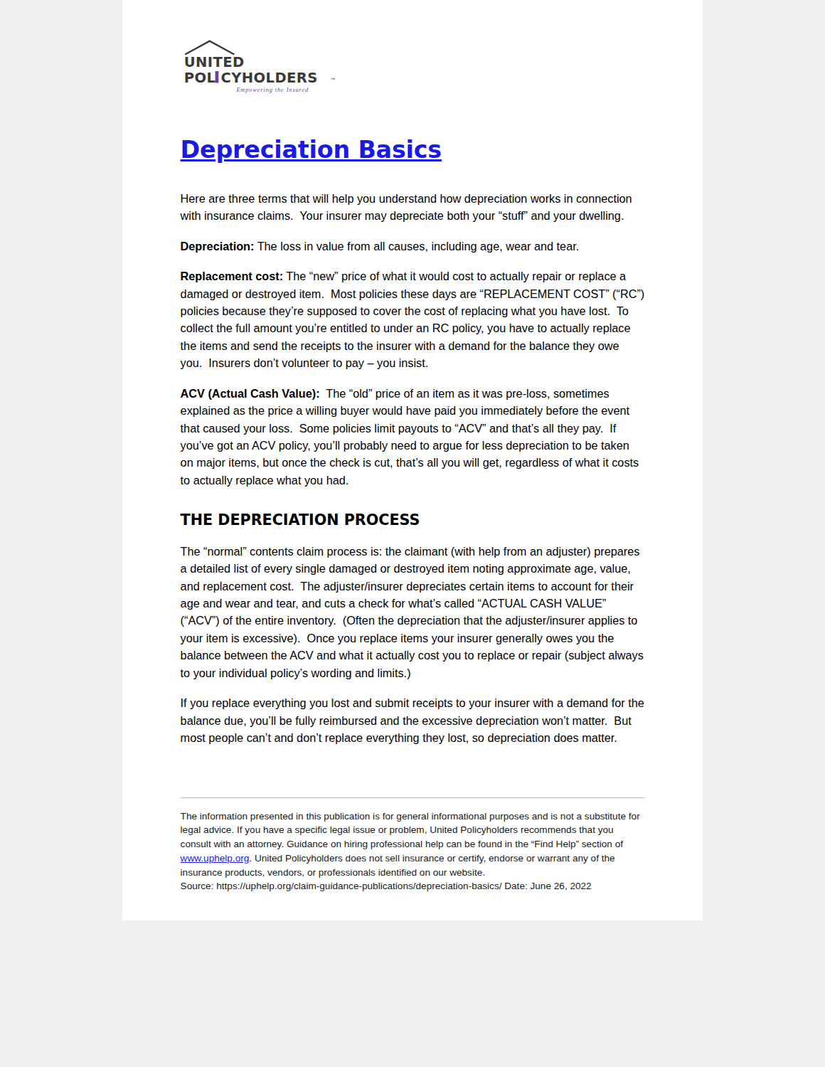UNITED POL CYHOLDERS ™ Empowering the Insured
Depreciation Basics
Here are three terms that will help you understand how depreciation works in connection with insurance claims. Your insurer may depreciate both your “stuff” and your dwelling.
Depreciation: The loss in value from all causes, including age, wear and tear.
Replacement cost: The “new” price of what it would cost to actually repair or replace a damaged or destroyed item. Most policies these days are “REPLACEMENT COST” (“RC”) policies because they’re supposed to cover the cost of replacing what you have lost. To collect the full amount you’re entitled to under an RC policy, you have to actually replace the items and send the receipts to the insurer with a demand for the balance they owe you. Insurers don’t volunteer to pay – you insist.
ACV (Actual Cash Value): The “old” price of an item as it was pre-loss, sometimes explained as the price a willing buyer would have paid you immediately before the event that caused your loss. Some policies limit payouts to “ACV” and that’s all they pay. If you’ve got an ACV policy, you’ll probably need to argue for less depreciation to be taken on major items, but once the check is cut, that’s all you will get, regardless of what it costs to actually replace what you had.
THE DEPRECIATION PROCESS
The “normal” contents claim process is: the claimant (with help from an adjuster) prepares a detailed list of every single damaged or destroyed item noting approximate age, value, and replacement cost. The adjuster/insurer depreciates certain items to account for their age and wear and tear, and cuts a check for what’s called “ACTUAL CASH VALUE” (“ACV”) of the entire inventory. (Often the depreciation that the adjuster/insurer applies to your item is excessive). Once you replace items your insurer generally owes you the balance between the ACV and what it actually cost you to replace or repair (subject always to your individual policy’s wording and limits.)
If you replace everything you lost and submit receipts to your insurer with a demand for the balance due, you’ll be fully reimbursed and the excessive depreciation won’t matter. But most people can’t and don’t replace everything they lost, so depreciation does matter.
The information presented in this publication is for general informational purposes and is not a substitute for legal advice. If you have a specific legal issue or problem, United Policyholders recommends that you consult with an attorney. Guidance on hiring professional help can be found in the “Find Help” section of www.uphelp.org. United Policyholders does not sell insurance or certify, endorse or warrant any of the insurance products, vendors, or professionals identified on our website.
Source: https://uphelp.org/claim-guidance-publications/depreciation-basics/ Date: June 26, 2022